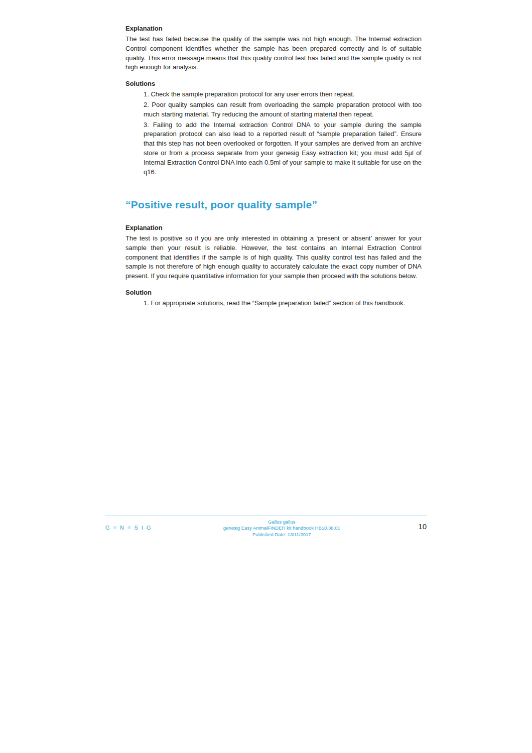Explanation
The test has failed because the quality of the sample was not high enough. The Internal extraction Control component identifies whether the sample has been prepared correctly and is of suitable quality. This error message means that this quality control test has failed and the sample quality is not high enough for analysis.
Solutions
1. Check the sample preparation protocol for any user errors then repeat.
2. Poor quality samples can result from overloading the sample preparation protocol with too much starting material. Try reducing the amount of starting material then repeat.
3. Failing to add the Internal extraction Control DNA to your sample during the sample preparation protocol can also lead to a reported result of “sample preparation failed”. Ensure that this step has not been overlooked or forgotten. If your samples are derived from an archive store or from a process separate from your genesig Easy extraction kit; you must add 5µl of Internal Extraction Control DNA into each 0.5ml of your sample to make it suitable for use on the q16.
“Positive result, poor quality sample”
Explanation
The test is positive so if you are only interested in obtaining a ‘present or absent’ answer for your sample then your result is reliable. However, the test contains an Internal Extraction Control component that identifies if the sample is of high quality. This quality control test has failed and the sample is not therefore of high enough quality to accurately calculate the exact copy number of DNA present. If you require quantitative information for your sample then proceed with the solutions below.
Solution
1. For appropriate solutions, read the “Sample preparation failed” section of this handbook.
G ≡ N ≡ S I G
Gallus gallus
genesig Easy AnimalFINDER kit handbook HB10.38.01
Published Date: 13/11/2017
10